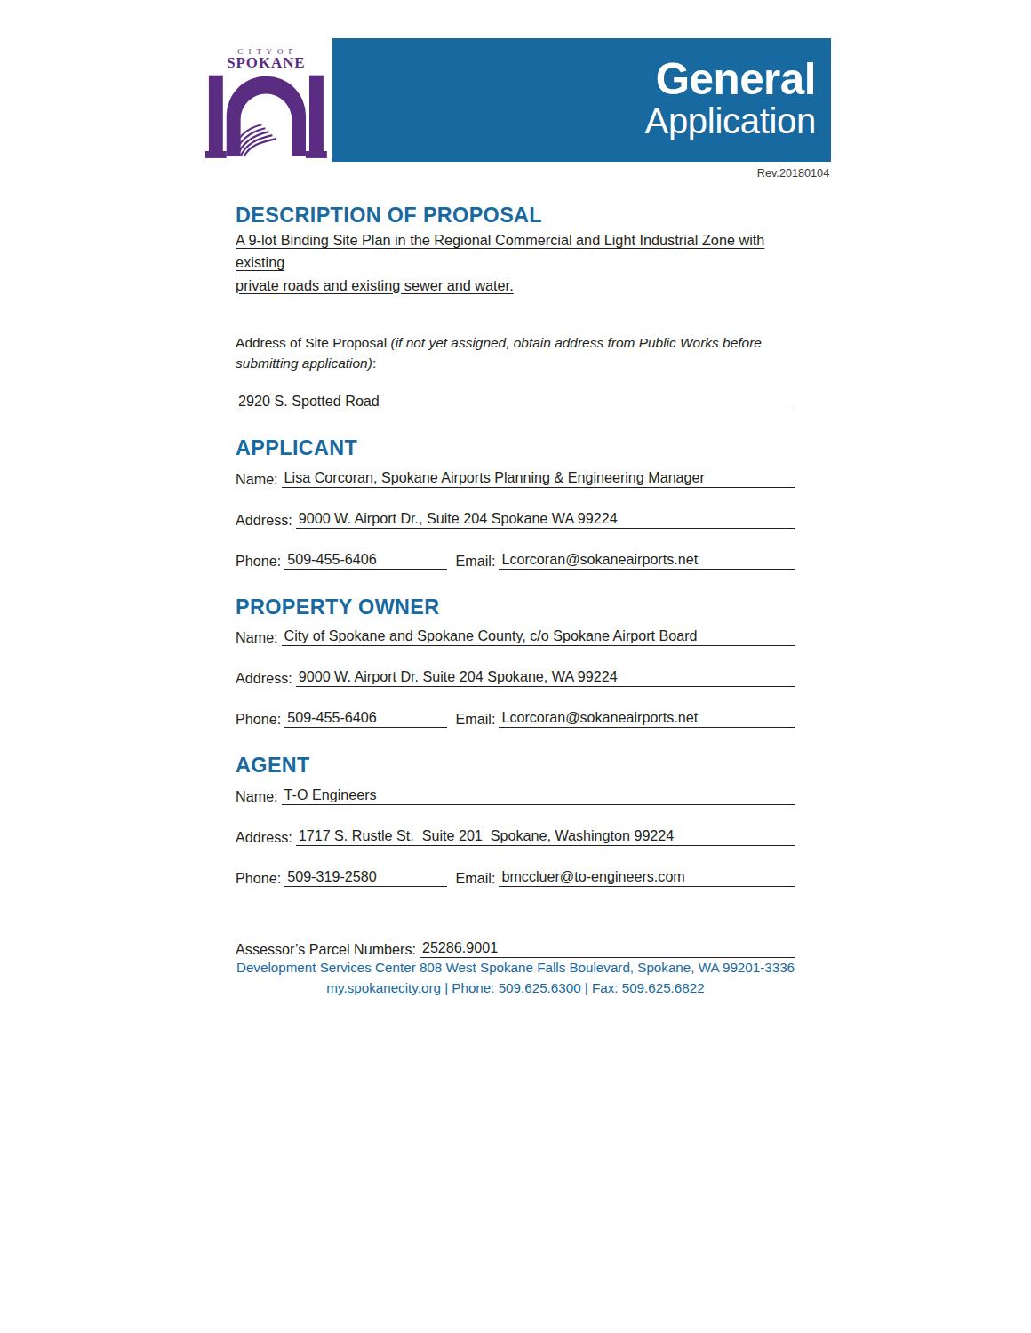C I T Y O F SPOKANE
General
Application
Rev.20180104
DESCRIPTION OF PROPOSAL
A 9-lot Binding Site Plan in the Regional Commercial and Light Industrial Zone with existing private roads and existing sewer and water.
Address of Site Proposal (if not yet assigned, obtain address from Public Works before submitting application):
2920 S. Spotted Road
APPLICANT
Name: Lisa Corcoran, Spokane Airports Planning & Engineering Manager
Address: 9000 W. Airport Dr., Suite 204 Spokane WA 99224
Phone: 509-455-6406 Email: Lcorcoran@sokaneairports.net
PROPERTY OWNER
Name: City of Spokane and Spokane County, c/o Spokane Airport Board
Address: 9000 W. Airport Dr. Suite 204 Spokane, WA 99224
Phone: 509-455-6406 Email: Lcorcoran@sokaneairports.net
AGENT
Name: T-O Engineers
Address: 1717 S. Rustle St. Suite 201 Spokane, Washington 99224
Phone: 509-319-2580 Email: bmccluer@to-engineers.com
Assessor’s Parcel Numbers: 25286.9001
Development Services Center 808 West Spokane Falls Boulevard, Spokane, WA 99201-3336
my.spokanecity.org | Phone: 509.625.6300 | Fax: 509.625.6822